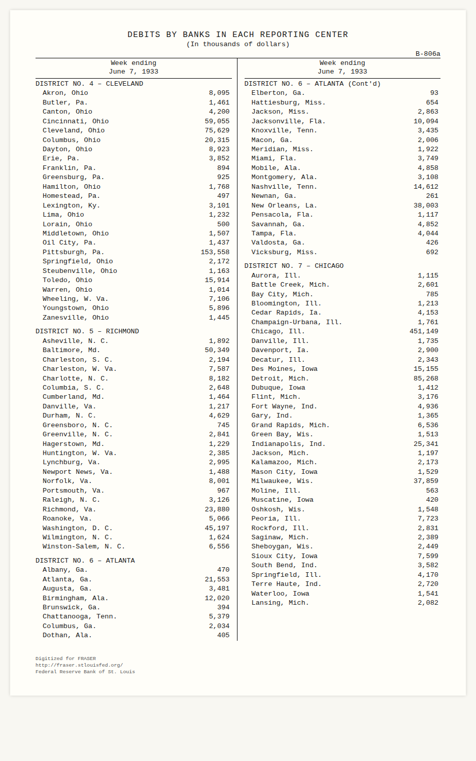DEBITS BY BANKS IN EACH REPORTING CENTER
(In thousands of dollars)
B‑806a
Week ending
June 7, 1933
| DISTRICT NO. 4 – CLEVELAND | |
| Akron, Ohio | 8,095 |
| Butler, Pa. | 1,461 |
| Canton, Ohio | 4,200 |
| Cincinnati, Ohio | 59,055 |
| Cleveland, Ohio | 75,629 |
| Columbus, Ohio | 20,315 |
| Dayton, Ohio | 8,923 |
| Erie, Pa. | 3,852 |
| Franklin, Pa. | 894 |
| Greensburg, Pa. | 925 |
| Hamilton, Ohio | 1,768 |
| Homestead, Pa. | 497 |
| Lexington, Ky. | 3,101 |
| Lima, Ohio | 1,232 |
| Lorain, Ohio | 500 |
| Middletown, Ohio | 1,507 |
| Oil City, Pa. | 1,437 |
| Pittsburgh, Pa. | 153,558 |
| Springfield, Ohio | 2,172 |
| Steubenville, Ohio | 1,163 |
| Toledo, Ohio | 15,914 |
| Warren, Ohio | 1,014 |
| Wheeling, W. Va. | 7,106 |
| Youngstown, Ohio | 5,896 |
| Zanesville, Ohio | 1,445 |
| DISTRICT NO. 5 – RICHMOND | |
| Asheville, N. C. | 1,892 |
| Baltimore, Md. | 50,349 |
| Charleston, S. C. | 2,194 |
| Charleston, W. Va. | 7,587 |
| Charlotte, N. C. | 8,182 |
| Columbia, S. C. | 2,648 |
| Cumberland, Md. | 1,464 |
| Danville, Va. | 1,217 |
| Durham, N. C. | 4,629 |
| Greensboro, N. C. | 745 |
| Greenville, N. C. | 2,841 |
| Hagerstown, Md. | 1,229 |
| Huntington, W. Va. | 2,385 |
| Lynchburg, Va. | 2,995 |
| Newport News, Va. | 1,488 |
| Norfolk, Va. | 8,001 |
| Portsmouth, Va. | 967 |
| Raleigh, N. C. | 3,126 |
| Richmond, Va. | 23,880 |
| Roanoke, Va. | 5,066 |
| Washington, D. C. | 45,197 |
| Wilmington, N. C. | 1,624 |
| Winston-Salem, N. C. | 6,556 |
| DISTRICT NO. 6 – ATLANTA | |
| Albany, Ga. | 470 |
| Atlanta, Ga. | 21,553 |
| Augusta, Ga. | 3,481 |
| Birmingham, Ala. | 12,020 |
| Brunswick, Ga. | 394 |
| Chattanooga, Tenn. | 5,379 |
| Columbus, Ga. | 2,034 |
| Dothan, Ala. | 405 |
Week ending
June 7, 1933
| DISTRICT NO. 6 – ATLANTA (Cont'd) | |
| Elberton, Ga. | 93 |
| Hattiesburg, Miss. | 654 |
| Jackson, Miss. | 2,863 |
| Jacksonville, Fla. | 10,094 |
| Knoxville, Tenn. | 3,435 |
| Macon, Ga. | 2,006 |
| Meridian, Miss. | 1,922 |
| Miami, Fla. | 3,749 |
| Mobile, Ala. | 4,858 |
| Montgomery, Ala. | 3,108 |
| Nashville, Tenn. | 14,612 |
| Newnan, Ga. | 261 |
| New Orleans, La. | 38,003 |
| Pensacola, Fla. | 1,117 |
| Savannah, Ga. | 4,852 |
| Tampa, Fla. | 4,044 |
| Valdosta, Ga. | 426 |
| Vicksburg, Miss. | 692 |
| DISTRICT NO. 7 – CHICAGO | |
| Aurora, Ill. | 1,115 |
| Battle Creek, Mich. | 2,601 |
| Bay City, Mich. | 785 |
| Bloomington, Ill. | 1,213 |
| Cedar Rapids, Ia. | 4,153 |
| Champaign-Urbana, Ill. | 1,761 |
| Chicago, Ill. | 451,149 |
| Danville, Ill. | 1,735 |
| Davenport, Ia. | 2,900 |
| Decatur, Ill. | 2,343 |
| Des Moines, Iowa | 15,155 |
| Detroit, Mich. | 85,268 |
| Dubuque, Iowa | 1,412 |
| Flint, Mich. | 3,176 |
| Fort Wayne, Ind. | 4,936 |
| Gary, Ind. | 1,365 |
| Grand Rapids, Mich. | 6,536 |
| Green Bay, Wis. | 1,513 |
| Indianapolis, Ind. | 25,341 |
| Jackson, Mich. | 1,197 |
| Kalamazoo, Mich. | 2,173 |
| Mason City, Iowa | 1,529 |
| Milwaukee, Wis. | 37,859 |
| Moline, Ill. | 563 |
| Muscatine, Iowa | 420 |
| Oshkosh, Wis. | 1,548 |
| Peoria, Ill. | 7,723 |
| Rockford, Ill. | 2,831 |
| Saginaw, Mich. | 2,389 |
| Sheboygan, Wis. | 2,449 |
| Sioux City, Iowa | 7,599 |
| South Bend, Ind. | 3,582 |
| Springfield, Ill. | 4,170 |
| Terre Haute, Ind. | 2,720 |
| Waterloo, Iowa | 1,541 |
| Lansing, Mich. | 2,082 |
Digitized for FRASER
http://fraser.stlouisfed.org/
Federal Reserve Bank of St. Louis